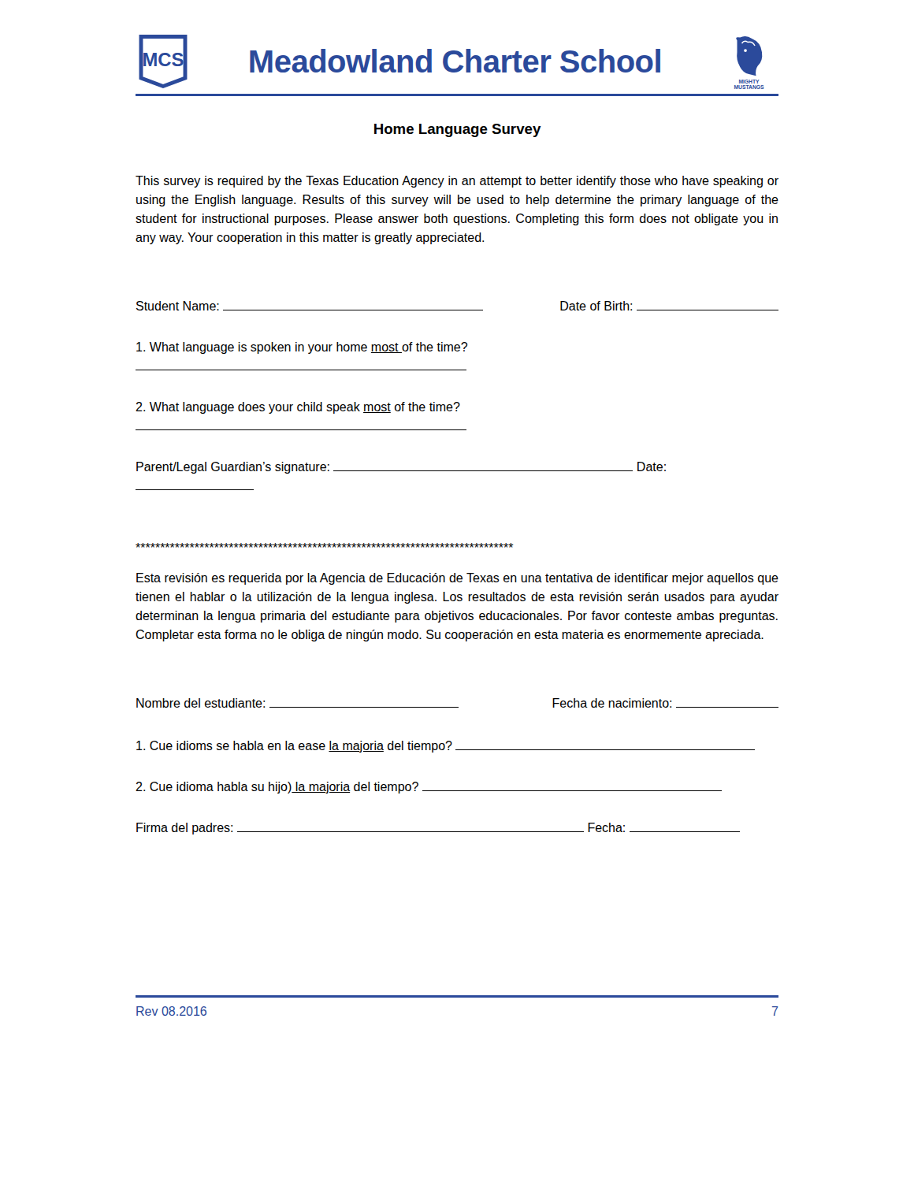MCS
Meadowland Charter School
MIGHTY MUSTANGS
Home Language Survey
This survey is required by the Texas Education Agency in an attempt to better identify those who have speaking or using the English language. Results of this survey will be used to help determine the primary language of the student for instructional purposes. Please answer both questions. Completing this form does not obligate you in any way. Your cooperation in this matter is greatly appreciated.
Student Name: Date of Birth:
1. What language is spoken in your home most of the time?
2. What language does your child speak most of the time?
Parent/Legal Guardian’s signature: Date:
*****************************************************************************
Esta revisión es requerida por la Agencia de Educación de Texas en una tentativa de identificar mejor aquellos que tienen el hablar o la utilización de la lengua inglesa. Los resultados de esta revisión serán usados para ayudar determinan la lengua primaria del estudiante para objetivos educacionales. Por favor conteste ambas preguntas. Completar esta forma no le obliga de ningún modo. Su cooperación en esta materia es enormemente apreciada.
Nombre del estudiante: Fecha de nacimiento:
1. Cue idioms se habla en la ease la majoria del tiempo?
2. Cue idioma habla su hijo) la majoria del tiempo?
Firma del padres: Fecha:
Rev 08.2016 7